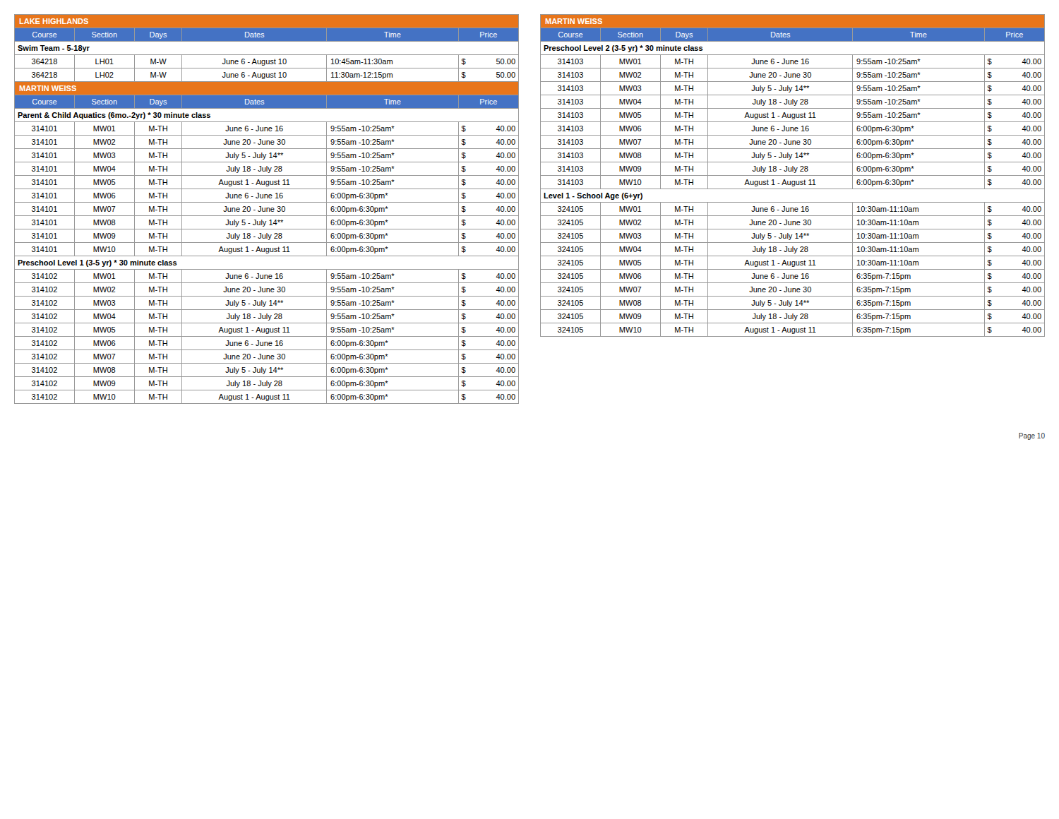| LAKE HIGHLANDS |
| Course | Section | Days | Dates | Time | Price |
| Swim Team - 5-18yr |
| 364218 | LH01 | M-W | June 6 - August 10 | 10:45am-11:30am | $ | 50.00 |
| 364218 | LH02 | M-W | June 6 - August 10 | 11:30am-12:15pm | $ | 50.00 |
| MARTIN WEISS |
| Course | Section | Days | Dates | Time | Price |
| Parent & Child Aquatics (6mo.-2yr) * 30 minute class |
| 314101 | MW01 | M-TH | June 6 - June 16 | 9:55am -10:25am* | $ | 40.00 |
| 314101 | MW02 | M-TH | June 20 - June 30 | 9:55am -10:25am* | $ | 40.00 |
| 314101 | MW03 | M-TH | July 5 - July 14** | 9:55am -10:25am* | $ | 40.00 |
| 314101 | MW04 | M-TH | July 18 - July 28 | 9:55am -10:25am* | $ | 40.00 |
| 314101 | MW05 | M-TH | August 1 - August 11 | 9:55am -10:25am* | $ | 40.00 |
| 314101 | MW06 | M-TH | June 6 - June 16 | 6:00pm-6:30pm* | $ | 40.00 |
| 314101 | MW07 | M-TH | June 20 - June 30 | 6:00pm-6:30pm* | $ | 40.00 |
| 314101 | MW08 | M-TH | July 5 - July 14** | 6:00pm-6:30pm* | $ | 40.00 |
| 314101 | MW09 | M-TH | July 18 - July 28 | 6:00pm-6:30pm* | $ | 40.00 |
| 314101 | MW10 | M-TH | August 1 - August 11 | 6:00pm-6:30pm* | $ | 40.00 |
| Preschool Level 1 (3-5 yr) * 30 minute class |
| 314102 | MW01 | M-TH | June 6 - June 16 | 9:55am -10:25am* | $ | 40.00 |
| 314102 | MW02 | M-TH | June 20 - June 30 | 9:55am -10:25am* | $ | 40.00 |
| 314102 | MW03 | M-TH | July 5 - July 14** | 9:55am -10:25am* | $ | 40.00 |
| 314102 | MW04 | M-TH | July 18 - July 28 | 9:55am -10:25am* | $ | 40.00 |
| 314102 | MW05 | M-TH | August 1 - August 11 | 9:55am -10:25am* | $ | 40.00 |
| 314102 | MW06 | M-TH | June 6 - June 16 | 6:00pm-6:30pm* | $ | 40.00 |
| 314102 | MW07 | M-TH | June 20 - June 30 | 6:00pm-6:30pm* | $ | 40.00 |
| 314102 | MW08 | M-TH | July 5 - July 14** | 6:00pm-6:30pm* | $ | 40.00 |
| 314102 | MW09 | M-TH | July 18 - July 28 | 6:00pm-6:30pm* | $ | 40.00 |
| 314102 | MW10 | M-TH | August 1 - August 11 | 6:00pm-6:30pm* | $ | 40.00 |
| MARTIN WEISS |
| Course | Section | Days | Dates | Time | Price |
| Preschool Level 2 (3-5 yr) * 30 minute class |
| 314103 | MW01 | M-TH | June 6 - June 16 | 9:55am -10:25am* | $ | 40.00 |
| 314103 | MW02 | M-TH | June 20 - June 30 | 9:55am -10:25am* | $ | 40.00 |
| 314103 | MW03 | M-TH | July 5 - July 14** | 9:55am -10:25am* | $ | 40.00 |
| 314103 | MW04 | M-TH | July 18 - July 28 | 9:55am -10:25am* | $ | 40.00 |
| 314103 | MW05 | M-TH | August 1 - August 11 | 9:55am -10:25am* | $ | 40.00 |
| 314103 | MW06 | M-TH | June 6 - June 16 | 6:00pm-6:30pm* | $ | 40.00 |
| 314103 | MW07 | M-TH | June 20 - June 30 | 6:00pm-6:30pm* | $ | 40.00 |
| 314103 | MW08 | M-TH | July 5 - July 14** | 6:00pm-6:30pm* | $ | 40.00 |
| 314103 | MW09 | M-TH | July 18 - July 28 | 6:00pm-6:30pm* | $ | 40.00 |
| 314103 | MW10 | M-TH | August 1 - August 11 | 6:00pm-6:30pm* | $ | 40.00 |
| Level 1 - School Age (6+yr) |
| 324105 | MW01 | M-TH | June 6 - June 16 | 10:30am-11:10am | $ | 40.00 |
| 324105 | MW02 | M-TH | June 20 - June 30 | 10:30am-11:10am | $ | 40.00 |
| 324105 | MW03 | M-TH | July 5 - July 14** | 10:30am-11:10am | $ | 40.00 |
| 324105 | MW04 | M-TH | July 18 - July 28 | 10:30am-11:10am | $ | 40.00 |
| 324105 | MW05 | M-TH | August 1 - August 11 | 10:30am-11:10am | $ | 40.00 |
| 324105 | MW06 | M-TH | June 6 - June 16 | 6:35pm-7:15pm | $ | 40.00 |
| 324105 | MW07 | M-TH | June 20 - June 30 | 6:35pm-7:15pm | $ | 40.00 |
| 324105 | MW08 | M-TH | July 5 - July 14** | 6:35pm-7:15pm | $ | 40.00 |
| 324105 | MW09 | M-TH | July 18 - July 28 | 6:35pm-7:15pm | $ | 40.00 |
| 324105 | MW10 | M-TH | August 1 - August 11 | 6:35pm-7:15pm | $ | 40.00 |
Page 10